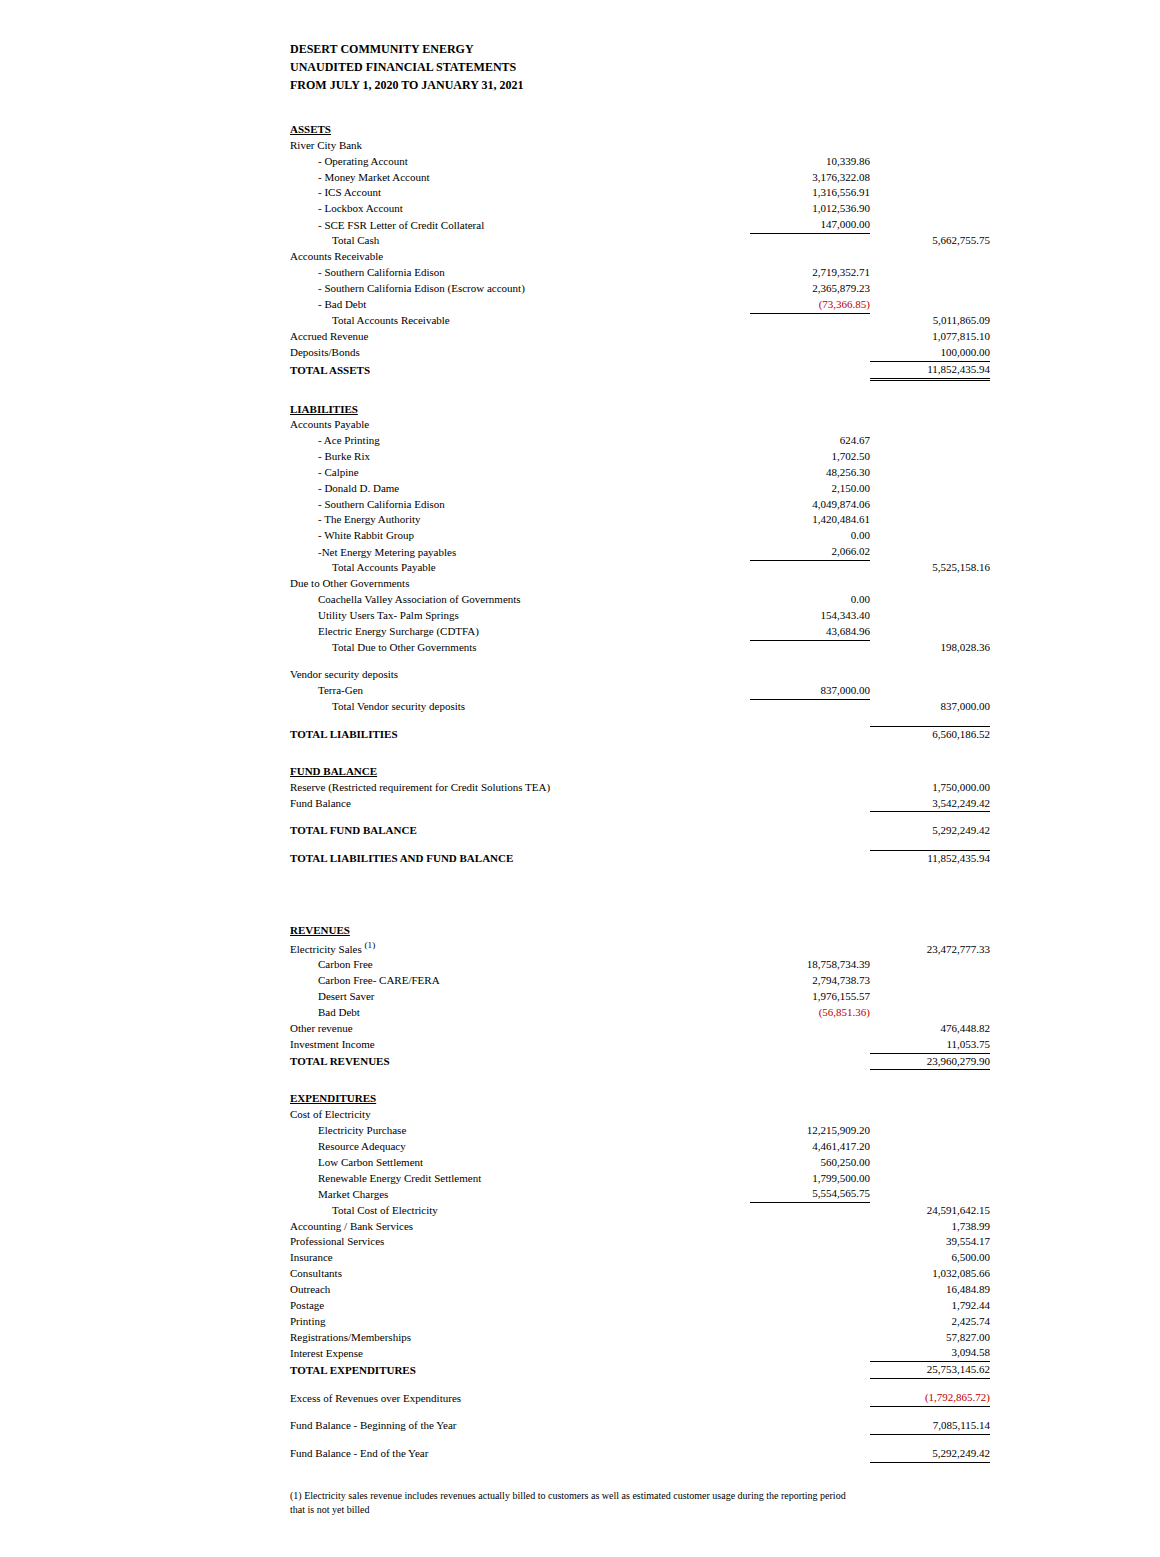DESERT COMMUNITY ENERGY
UNAUDITED FINANCIAL STATEMENTS
FROM JULY 1, 2020 TO JANUARY 31, 2021
| ASSETS | | |
| River City Bank | | |
| - Operating Account | 10,339.86 | |
| - Money Market Account | 3,176,322.08 | |
| - ICS Account | 1,316,556.91 | |
| - Lockbox Account | 1,012,536.90 | |
| - SCE FSR Letter of Credit Collateral | 147,000.00 | |
| Total Cash | | 5,662,755.75 |
| Accounts Receivable | | |
| - Southern California Edison | 2,719,352.71 | |
| - Southern California Edison (Escrow account) | 2,365,879.23 | |
| - Bad Debt | (73,366.85) | |
| Total Accounts Receivable | | 5,011,865.09 |
| Accrued Revenue | | 1,077,815.10 |
| Deposits/Bonds | | 100,000.00 |
| TOTAL ASSETS | | 11,852,435.94 |
| LIABILITIES | | |
| Accounts Payable | | |
| - Ace Printing | 624.67 | |
| - Burke Rix | 1,702.50 | |
| - Calpine | 48,256.30 | |
| - Donald D. Dame | 2,150.00 | |
| - Southern California Edison | 4,049,874.06 | |
| - The Energy Authority | 1,420,484.61 | |
| - White Rabbit Group | 0.00 | |
| -Net Energy Metering payables | 2,066.02 | |
| Total Accounts Payable | | 5,525,158.16 |
| Due to Other Governments | | |
| Coachella Valley Association of Governments | 0.00 | |
| Utility Users Tax- Palm Springs | 154,343.40 | |
| Electric Energy Surcharge (CDTFA) | 43,684.96 | |
| Total Due to Other Governments | | 198,028.36 |
| Vendor security deposits | | |
| Terra-Gen | 837,000.00 | |
| Total Vendor security deposits | | 837,000.00 |
| TOTAL LIABILITIES | | 6,560,186.52 |
| FUND BALANCE | | |
| Reserve (Restricted requirement for Credit Solutions TEA) | | 1,750,000.00 |
| Fund Balance | | 3,542,249.42 |
| TOTAL FUND BALANCE | | 5,292,249.42 |
| TOTAL LIABILITIES AND FUND BALANCE | | 11,852,435.94 |
| REVENUES | | |
| Electricity Sales (1) | | 23,472,777.33 |
| Carbon Free | 18,758,734.39 | |
| Carbon Free- CARE/FERA | 2,794,738.73 | |
| Desert Saver | 1,976,155.57 | |
| Bad Debt | (56,851.36) | |
| Other revenue | | 476,448.82 |
| Investment Income | | 11,053.75 |
| TOTAL REVENUES | | 23,960,279.90 |
| EXPENDITURES | | |
| Cost of Electricity | | |
| Electricity Purchase | 12,215,909.20 | |
| Resource Adequacy | 4,461,417.20 | |
| Low Carbon Settlement | 560,250.00 | |
| Renewable Energy Credit Settlement | 1,799,500.00 | |
| Market Charges | 5,554,565.75 | |
| Total Cost of Electricity | | 24,591,642.15 |
| Accounting / Bank Services | | 1,738.99 |
| Professional Services | | 39,554.17 |
| Insurance | | 6,500.00 |
| Consultants | | 1,032,085.66 |
| Outreach | | 16,484.89 |
| Postage | | 1,792.44 |
| Printing | | 2,425.74 |
| Registrations/Memberships | | 57,827.00 |
| Interest Expense | | 3,094.58 |
| TOTAL EXPENDITURES | | 25,753,145.62 |
| Excess of Revenues over Expenditures | | (1,792,865.72) |
| Fund Balance - Beginning of the Year | | 7,085,115.14 |
| Fund Balance - End of the Year | | 5,292,249.42 |
(1) Electricity sales revenue includes revenues actually billed to customers as well as estimated customer usage during the reporting period that is not yet billed